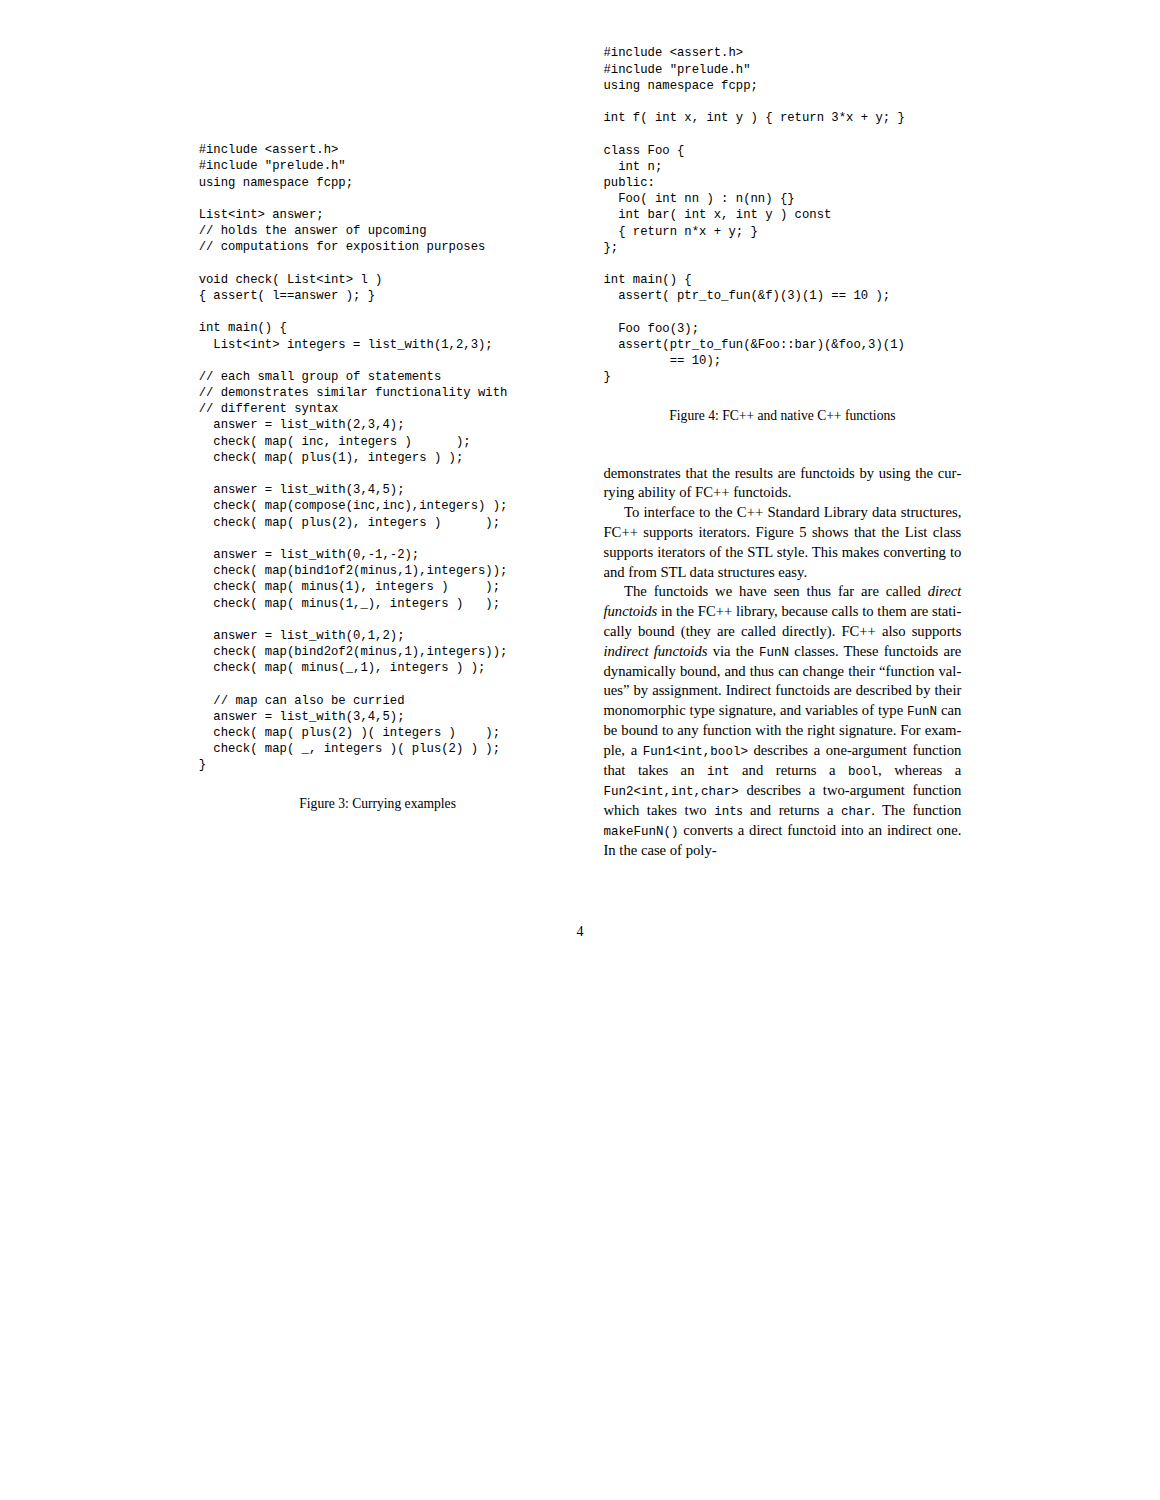#include <assert.h>
#include "prelude.h"
using namespace fcpp;

List<int> answer;
// holds the answer of upcoming
// computations for exposition purposes

void check( List<int> l )
{ assert( l==answer ); }

int main() {
  List<int> integers = list_with(1,2,3);

// each small group of statements
// demonstrates similar functionality with
// different syntax
  answer = list_with(2,3,4);
  check( map( inc, integers )      );
  check( map( plus(1), integers ) );

  answer = list_with(3,4,5);
  check( map(compose(inc,inc),integers) );
  check( map( plus(2), integers )      );

  answer = list_with(0,-1,-2);
  check( map(bind1of2(minus,1),integers));
  check( map( minus(1), integers )     );
  check( map( minus(1,_), integers )   );

  answer = list_with(0,1,2);
  check( map(bind2of2(minus,1),integers));
  check( map( minus(_,1), integers ) );

  // map can also be curried
  answer = list_with(3,4,5);
  check( map( plus(2) )( integers )    );
  check( map( _, integers )( plus(2) ) );
}
Figure 3: Currying examples
#include <assert.h>
#include "prelude.h"
using namespace fcpp;

int f( int x, int y ) { return 3*x + y; }

class Foo {
  int n;
public:
  Foo( int nn ) : n(nn) {}
  int bar( int x, int y ) const
  { return n*x + y; }
};

int main() {
  assert( ptr_to_fun(&f)(3)(1) == 10 );

  Foo foo(3);
  assert(ptr_to_fun(&Foo::bar)(&foo,3)(1)
         == 10);
}
Figure 4: FC++ and native C++ functions
demonstrates that the results are functoids by using the currying ability of FC++ functoids.
To interface to the C++ Standard Library data structures, FC++ supports iterators. Figure 5 shows that the List class supports iterators of the STL style. This makes converting to and from STL data structures easy.
The functoids we have seen thus far are called direct functoids in the FC++ library, because calls to them are statically bound (they are called directly). FC++ also supports indirect functoids via the FunN classes. These functoids are dynamically bound, and thus can change their “function values” by assignment. Indirect functoids are described by their monomorphic type signature, and variables of type FunN can be bound to any function with the right signature. For example, a Fun1<int,bool> describes a one-argument function that takes an int and returns a bool, whereas a Fun2<int,int,char> describes a two-argument function which takes two ints and returns a char. The function makeFunN() converts a direct functoid into an indirect one. In the case of poly-
4